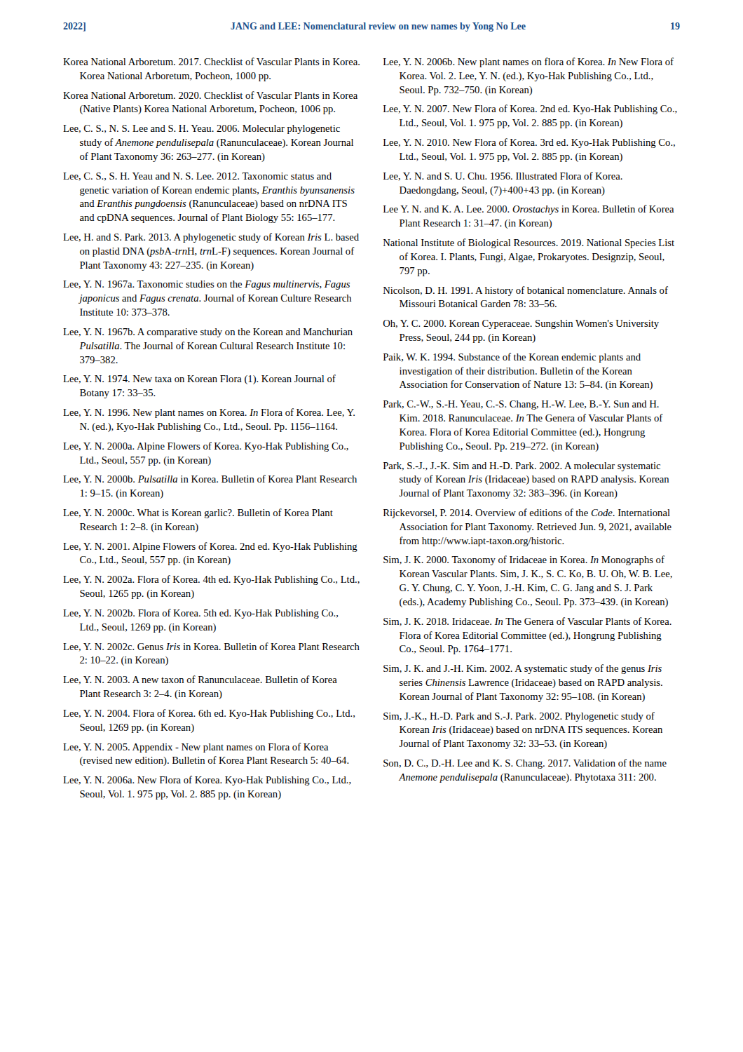2022] JANG and LEE: Nomenclatural review on new names by Yong No Lee 19
Korea National Arboretum. 2017. Checklist of Vascular Plants in Korea. Korea National Arboretum, Pocheon, 1000 pp.
Korea National Arboretum. 2020. Checklist of Vascular Plants in Korea (Native Plants) Korea National Arboretum, Pocheon, 1006 pp.
Lee, C. S., N. S. Lee and S. H. Yeau. 2006. Molecular phylogenetic study of Anemone pendulisepala (Ranunculaceae). Korean Journal of Plant Taxonomy 36: 263–277. (in Korean)
Lee, C. S., S. H. Yeau and N. S. Lee. 2012. Taxonomic status and genetic variation of Korean endemic plants, Eranthis byunsanensis and Eranthis pungdoensis (Ranunculaceae) based on nrDNA ITS and cpDNA sequences. Journal of Plant Biology 55: 165–177.
Lee, H. and S. Park. 2013. A phylogenetic study of Korean Iris L. based on plastid DNA (psb A-trn H, trn L-F) sequences. Korean Journal of Plant Taxonomy 43: 227–235. (in Korean)
Lee, Y. N. 1967a. Taxonomic studies on the Fagus multinervis, Fagus japonicus and Fagus crenata. Journal of Korean Culture Research Institute 10: 373–378.
Lee, Y. N. 1967b. A comparative study on the Korean and Manchurian Pulsatilla. The Journal of Korean Cultural Research Institute 10: 379–382.
Lee, Y. N. 1974. New taxa on Korean Flora (1). Korean Journal of Botany 17: 33–35.
Lee, Y. N. 1996. New plant names on Korea. In Flora of Korea. Lee, Y. N. (ed.), Kyo-Hak Publishing Co., Ltd., Seoul. Pp. 1156–1164.
Lee, Y. N. 2000a. Alpine Flowers of Korea. Kyo-Hak Publishing Co., Ltd., Seoul, 557 pp. (in Korean)
Lee, Y. N. 2000b. Pulsatilla in Korea. Bulletin of Korea Plant Research 1: 9–15. (in Korean)
Lee, Y. N. 2000c. What is Korean garlic?. Bulletin of Korea Plant Research 1: 2–8. (in Korean)
Lee, Y. N. 2001. Alpine Flowers of Korea. 2nd ed. Kyo-Hak Publishing Co., Ltd., Seoul, 557 pp. (in Korean)
Lee, Y. N. 2002a. Flora of Korea. 4th ed. Kyo-Hak Publishing Co., Ltd., Seoul, 1265 pp. (in Korean)
Lee, Y. N. 2002b. Flora of Korea. 5th ed. Kyo-Hak Publishing Co., Ltd., Seoul, 1269 pp. (in Korean)
Lee, Y. N. 2002c. Genus Iris in Korea. Bulletin of Korea Plant Research 2: 10–22. (in Korean)
Lee, Y. N. 2003. A new taxon of Ranunculaceae. Bulletin of Korea Plant Research 3: 2–4. (in Korean)
Lee, Y. N. 2004. Flora of Korea. 6th ed. Kyo-Hak Publishing Co., Ltd., Seoul, 1269 pp. (in Korean)
Lee, Y. N. 2005. Appendix - New plant names on Flora of Korea (revised new edition). Bulletin of Korea Plant Research 5: 40–64.
Lee, Y. N. 2006a. New Flora of Korea. Kyo-Hak Publishing Co., Ltd., Seoul, Vol. 1. 975 pp, Vol. 2. 885 pp. (in Korean)
Lee, Y. N. 2006b. New plant names on flora of Korea. In New Flora of Korea. Vol. 2. Lee, Y. N. (ed.), Kyo-Hak Publishing Co., Ltd., Seoul. Pp. 732–750. (in Korean)
Lee, Y. N. 2007. New Flora of Korea. 2nd ed. Kyo-Hak Publishing Co., Ltd., Seoul, Vol. 1. 975 pp, Vol. 2. 885 pp. (in Korean)
Lee, Y. N. 2010. New Flora of Korea. 3rd ed. Kyo-Hak Publishing Co., Ltd., Seoul, Vol. 1. 975 pp, Vol. 2. 885 pp. (in Korean)
Lee, Y. N. and S. U. Chu. 1956. Illustrated Flora of Korea. Daedongdang, Seoul, (7)+400+43 pp. (in Korean)
Lee Y. N. and K. A. Lee. 2000. Orostachys in Korea. Bulletin of Korea Plant Research 1: 31–47. (in Korean)
National Institute of Biological Resources. 2019. National Species List of Korea. I. Plants, Fungi, Algae, Prokaryotes. Designzip, Seoul, 797 pp.
Nicolson, D. H. 1991. A history of botanical nomenclature. Annals of Missouri Botanical Garden 78: 33–56.
Oh, Y. C. 2000. Korean Cyperaceae. Sungshin Women's University Press, Seoul, 244 pp. (in Korean)
Paik, W. K. 1994. Substance of the Korean endemic plants and investigation of their distribution. Bulletin of the Korean Association for Conservation of Nature 13: 5–84. (in Korean)
Park, C.-W., S.-H. Yeau, C.-S. Chang, H.-W. Lee, B.-Y. Sun and H. Kim. 2018. Ranunculaceae. In The Genera of Vascular Plants of Korea. Flora of Korea Editorial Committee (ed.), Hongrung Publishing Co., Seoul. Pp. 219–272. (in Korean)
Park, S.-J., J.-K. Sim and H.-D. Park. 2002. A molecular systematic study of Korean Iris (Iridaceae) based on RAPD analysis. Korean Journal of Plant Taxonomy 32: 383–396. (in Korean)
Rijckevorsel, P. 2014. Overview of editions of the Code. International Association for Plant Taxonomy. Retrieved Jun. 9, 2021, available from http://www.iapt-taxon.org/historic.
Sim, J. K. 2000. Taxonomy of Iridaceae in Korea. In Monographs of Korean Vascular Plants. Sim, J. K., S. C. Ko, B. U. Oh, W. B. Lee, G. Y. Chung, C. Y. Yoon, J.-H. Kim, C. G. Jang and S. J. Park (eds.), Academy Publishing Co., Seoul. Pp. 373–439. (in Korean)
Sim, J. K. 2018. Iridaceae. In The Genera of Vascular Plants of Korea. Flora of Korea Editorial Committee (ed.), Hongrung Publishing Co., Seoul. Pp. 1764–1771.
Sim, J. K. and J.-H. Kim. 2002. A systematic study of the genus Iris series Chinensis Lawrence (Iridaceae) based on RAPD analysis. Korean Journal of Plant Taxonomy 32: 95–108. (in Korean)
Sim, J.-K., H.-D. Park and S.-J. Park. 2002. Phylogenetic study of Korean Iris (Iridaceae) based on nrDNA ITS sequences. Korean Journal of Plant Taxonomy 32: 33–53. (in Korean)
Son, D. C., D.-H. Lee and K. S. Chang. 2017. Validation of the name Anemone pendulisepala (Ranunculaceae). Phytotaxa 311: 200.